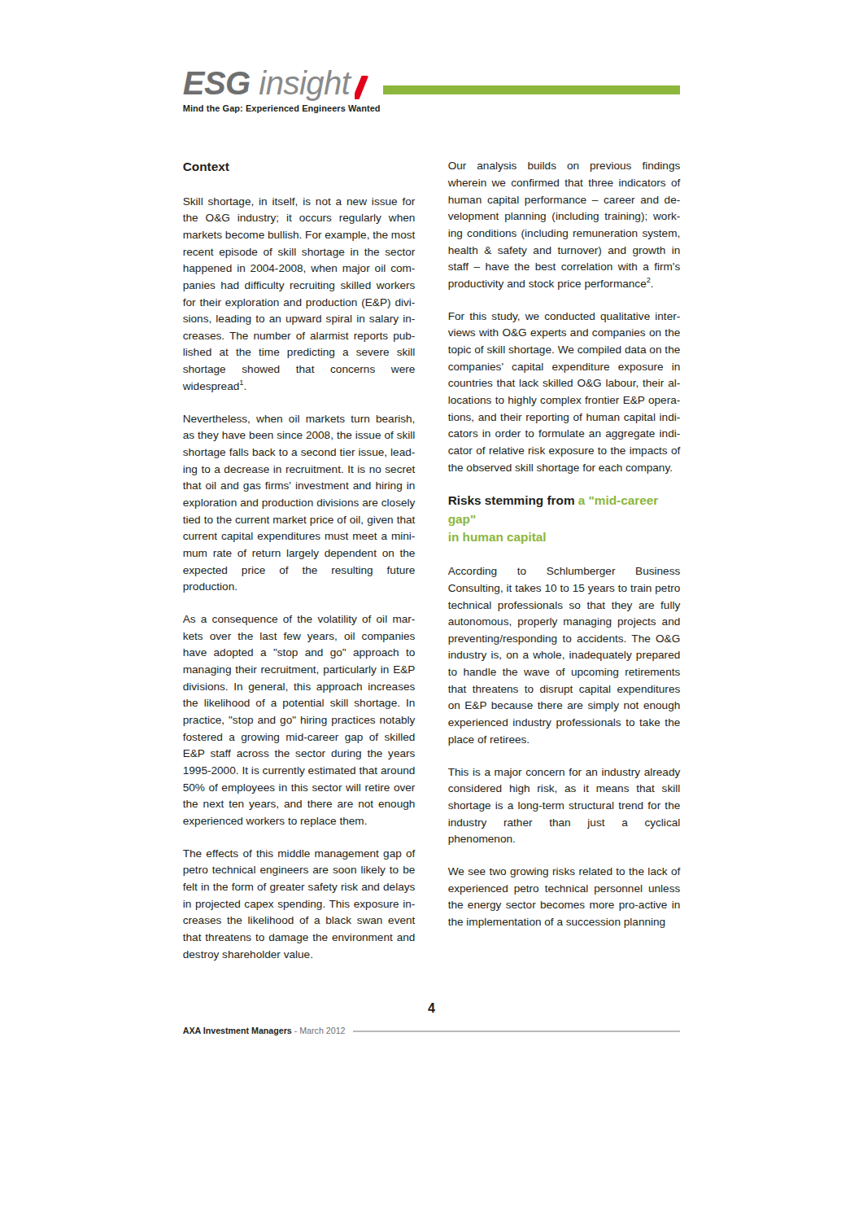ESG insight
Mind the Gap: Experienced Engineers Wanted
Context
Skill shortage, in itself, is not a new issue for the O&G industry; it occurs regularly when markets become bullish. For example, the most recent episode of skill shortage in the sector happened in 2004-2008, when major oil companies had difficulty recruiting skilled workers for their exploration and production (E&P) divisions, leading to an upward spiral in salary increases. The number of alarmist reports published at the time predicting a severe skill shortage showed that concerns were widespread1.
Nevertheless, when oil markets turn bearish, as they have been since 2008, the issue of skill shortage falls back to a second tier issue, leading to a decrease in recruitment. It is no secret that oil and gas firms' investment and hiring in exploration and production divisions are closely tied to the current market price of oil, given that current capital expenditures must meet a minimum rate of return largely dependent on the expected price of the resulting future production.
As a consequence of the volatility of oil markets over the last few years, oil companies have adopted a "stop and go" approach to managing their recruitment, particularly in E&P divisions. In general, this approach increases the likelihood of a potential skill shortage. In practice, "stop and go" hiring practices notably fostered a growing mid-career gap of skilled E&P staff across the sector during the years 1995-2000. It is currently estimated that around 50% of employees in this sector will retire over the next ten years, and there are not enough experienced workers to replace them.
The effects of this middle management gap of petro technical engineers are soon likely to be felt in the form of greater safety risk and delays in projected capex spending. This exposure increases the likelihood of a black swan event that threatens to damage the environment and destroy shareholder value.
Our analysis builds on previous findings wherein we confirmed that three indicators of human capital performance – career and development planning (including training); working conditions (including remuneration system, health & safety and turnover) and growth in staff – have the best correlation with a firm's productivity and stock price performance2.
For this study, we conducted qualitative interviews with O&G experts and companies on the topic of skill shortage. We compiled data on the companies' capital expenditure exposure in countries that lack skilled O&G labour, their allocations to highly complex frontier E&P operations, and their reporting of human capital indicators in order to formulate an aggregate indicator of relative risk exposure to the impacts of the observed skill shortage for each company.
Risks stemming from a "mid-career gap"
in human capital
According to Schlumberger Business Consulting, it takes 10 to 15 years to train petro technical professionals so that they are fully autonomous, properly managing projects and preventing/responding to accidents. The O&G industry is, on a whole, inadequately prepared to handle the wave of upcoming retirements that threatens to disrupt capital expenditures on E&P because there are simply not enough experienced industry professionals to take the place of retirees.
This is a major concern for an industry already considered high risk, as it means that skill shortage is a long-term structural trend for the industry rather than just a cyclical phenomenon.
We see two growing risks related to the lack of experienced petro technical personnel unless the energy sector becomes more pro-active in the implementation of a succession planning
4
AXA Investment Managers - March 2012